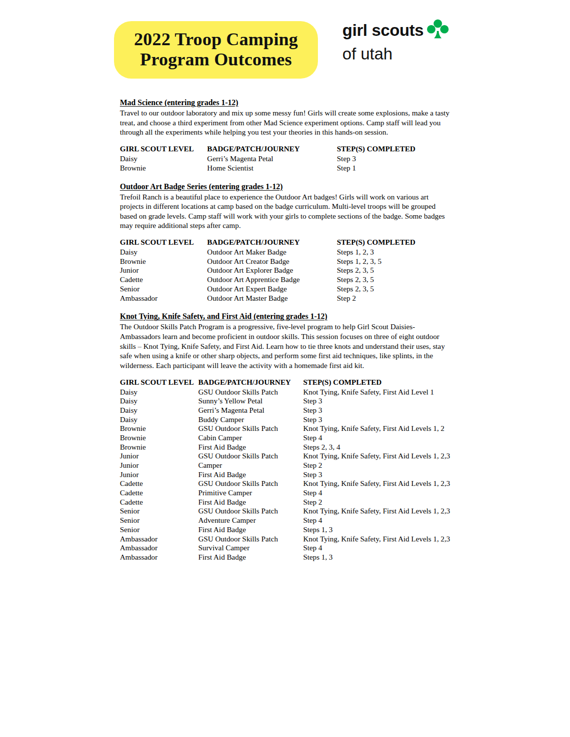2022 Troop Camping
Program Outcomes
girl scouts
of utah
Mad Science (entering grades 1-12)
Travel to our outdoor laboratory and mix up some messy fun! Girls will create some explosions, make a tasty treat, and choose a third experiment from other Mad Science experiment options. Camp staff will lead you through all the experiments while helping you test your theories in this hands-on session.
| GIRL SCOUT LEVEL | BADGE/PATCH/JOURNEY | STEP(S) COMPLETED |
| --- | --- | --- |
| Daisy | Gerri’s Magenta Petal | Step 3 |
| Brownie | Home Scientist | Step 1 |
Outdoor Art Badge Series (entering grades 1-12)
Trefoil Ranch is a beautiful place to experience the Outdoor Art badges! Girls will work on various art projects in different locations at camp based on the badge curriculum. Multi-level troops will be grouped based on grade levels. Camp staff will work with your girls to complete sections of the badge. Some badges may require additional steps after camp.
| GIRL SCOUT LEVEL | BADGE/PATCH/JOURNEY | STEP(S) COMPLETED |
| --- | --- | --- |
| Daisy | Outdoor Art Maker Badge | Steps 1, 2, 3 |
| Brownie | Outdoor Art Creator Badge | Steps 1, 2, 3, 5 |
| Junior | Outdoor Art Explorer Badge | Steps 2, 3, 5 |
| Cadette | Outdoor Art Apprentice Badge | Steps 2, 3, 5 |
| Senior | Outdoor Art Expert Badge | Steps 2, 3, 5 |
| Ambassador | Outdoor Art Master Badge | Step 2 |
Knot Tying, Knife Safety, and First Aid (entering grades 1-12)
The Outdoor Skills Patch Program is a progressive, five-level program to help Girl Scout Daisies-Ambassadors learn and become proficient in outdoor skills. This session focuses on three of eight outdoor skills – Knot Tying, Knife Safety, and First Aid. Learn how to tie three knots and understand their uses, stay safe when using a knife or other sharp objects, and perform some first aid techniques, like splints, in the wilderness. Each participant will leave the activity with a homemade first aid kit.
| GIRL SCOUT LEVEL | BADGE/PATCH/JOURNEY | STEP(S) COMPLETED |
| --- | --- | --- |
| Daisy | GSU Outdoor Skills Patch | Knot Tying, Knife Safety, First Aid Level 1 |
| Daisy | Sunny’s Yellow Petal | Step 3 |
| Daisy | Gerri’s Magenta Petal | Step 3 |
| Daisy | Buddy Camper | Step 3 |
| Brownie | GSU Outdoor Skills Patch | Knot Tying, Knife Safety, First Aid Levels 1, 2 |
| Brownie | Cabin Camper | Step 4 |
| Brownie | First Aid Badge | Steps 2, 3, 4 |
| Junior | GSU Outdoor Skills Patch | Knot Tying, Knife Safety, First Aid Levels 1, 2,3 |
| Junior | Camper | Step 2 |
| Junior | First Aid Badge | Step 3 |
| Cadette | GSU Outdoor Skills Patch | Knot Tying, Knife Safety, First Aid Levels 1, 2,3 |
| Cadette | Primitive Camper | Step 4 |
| Cadette | First Aid Badge | Step 2 |
| Senior | GSU Outdoor Skills Patch | Knot Tying, Knife Safety, First Aid Levels 1, 2,3 |
| Senior | Adventure Camper | Step 4 |
| Senior | First Aid Badge | Steps 1, 3 |
| Ambassador | GSU Outdoor Skills Patch | Knot Tying, Knife Safety, First Aid Levels 1, 2,3 |
| Ambassador | Survival Camper | Step 4 |
| Ambassador | First Aid Badge | Steps 1, 3 |